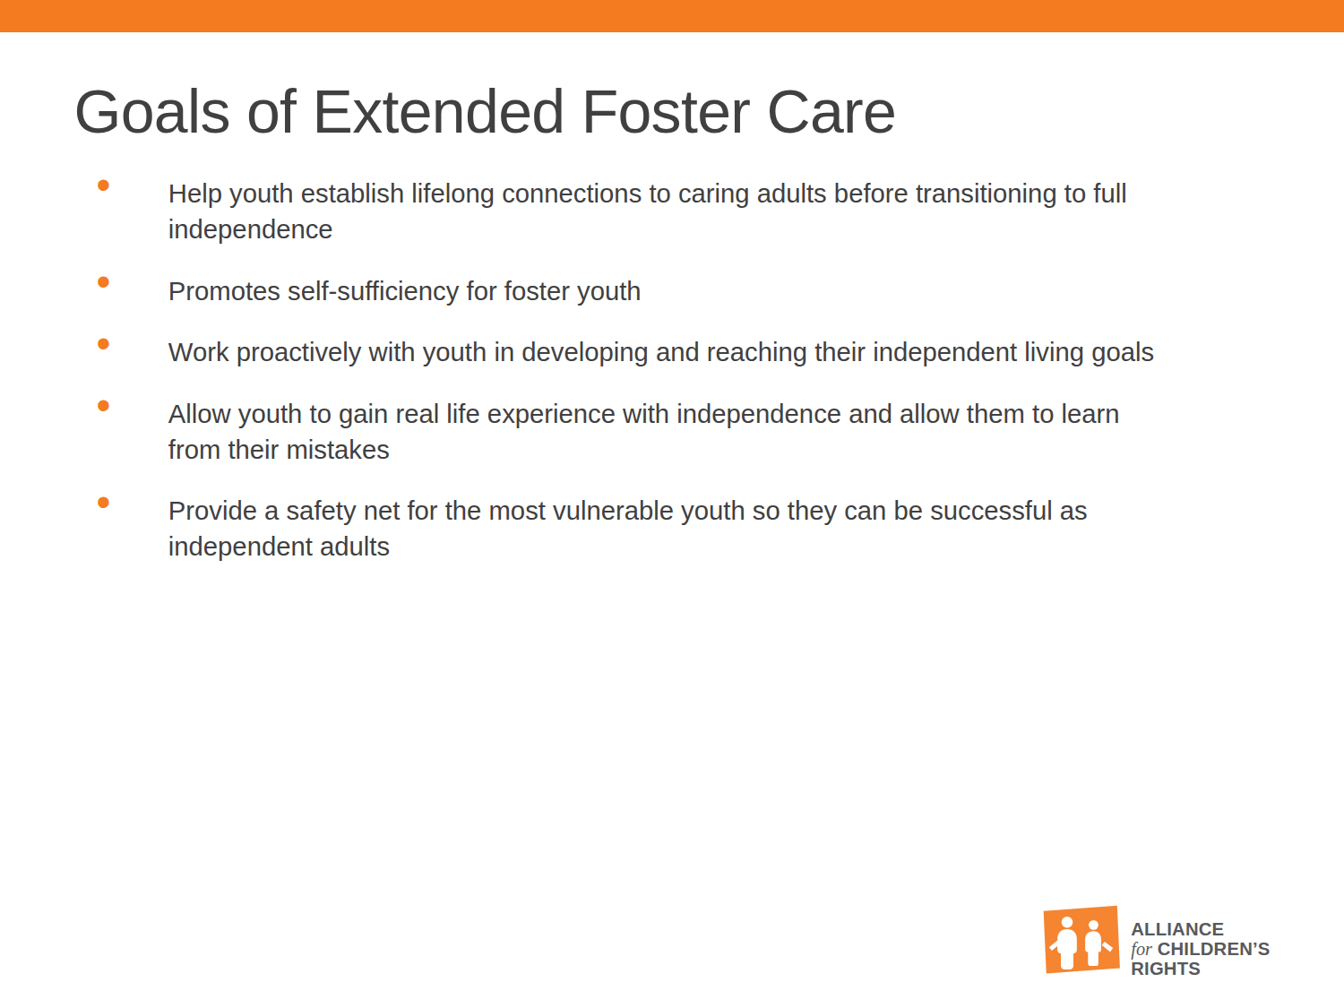Goals of Extended Foster Care
Help youth establish lifelong connections to caring adults before transitioning to full independence
Promotes self-sufficiency for foster youth
Work proactively with youth in developing and reaching their independent living goals
Allow youth to gain real life experience with independence and allow them to learn from their mistakes
Provide a safety net for the most vulnerable youth so they can be successful as independent adults
ALLIANCE for CHILDREN’S RIGHTS